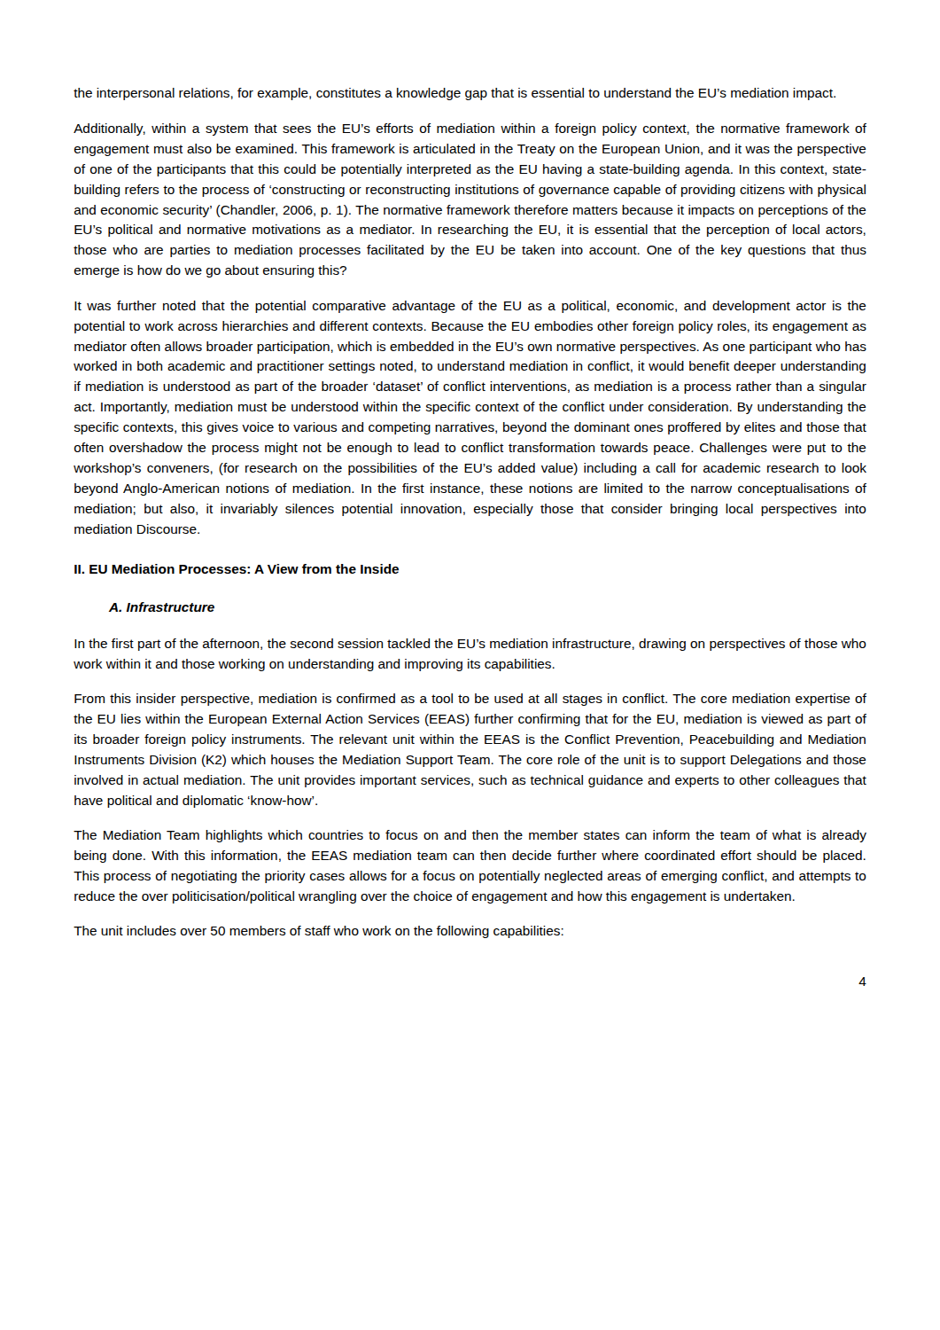the interpersonal relations, for example, constitutes a knowledge gap that is essential to understand the EU’s mediation impact.
Additionally, within a system that sees the EU’s efforts of mediation within a foreign policy context, the normative framework of engagement must also be examined. This framework is articulated in the Treaty on the European Union, and it was the perspective of one of the participants that this could be potentially interpreted as the EU having a state-building agenda. In this context, state-building refers to the process of ‘constructing or reconstructing institutions of governance capable of providing citizens with physical and economic security’ (Chandler, 2006, p. 1). The normative framework therefore matters because it impacts on perceptions of the EU’s political and normative motivations as a mediator. In researching the EU, it is essential that the perception of local actors, those who are parties to mediation processes facilitated by the EU be taken into account. One of the key questions that thus emerge is how do we go about ensuring this?
It was further noted that the potential comparative advantage of the EU as a political, economic, and development actor is the potential to work across hierarchies and different contexts. Because the EU embodies other foreign policy roles, its engagement as mediator often allows broader participation, which is embedded in the EU’s own normative perspectives. As one participant who has worked in both academic and practitioner settings noted, to understand mediation in conflict, it would benefit deeper understanding if mediation is understood as part of the broader ‘dataset’ of conflict interventions, as mediation is a process rather than a singular act. Importantly, mediation must be understood within the specific context of the conflict under consideration. By understanding the specific contexts, this gives voice to various and competing narratives, beyond the dominant ones proffered by elites and those that often overshadow the process might not be enough to lead to conflict transformation towards peace. Challenges were put to the workshop’s conveners, (for research on the possibilities of the EU’s added value) including a call for academic research to look beyond Anglo-American notions of mediation. In the first instance, these notions are limited to the narrow conceptualisations of mediation; but also, it invariably silences potential innovation, especially those that consider bringing local perspectives into mediation Discourse.
II. EU Mediation Processes: A View from the Inside
A. Infrastructure
In the first part of the afternoon, the second session tackled the EU’s mediation infrastructure, drawing on perspectives of those who work within it and those working on understanding and improving its capabilities.
From this insider perspective, mediation is confirmed as a tool to be used at all stages in conflict. The core mediation expertise of the EU lies within the European External Action Services (EEAS) further confirming that for the EU, mediation is viewed as part of its broader foreign policy instruments. The relevant unit within the EEAS is the Conflict Prevention, Peacebuilding and Mediation Instruments Division (K2) which houses the Mediation Support Team. The core role of the unit is to support Delegations and those involved in actual mediation. The unit provides important services, such as technical guidance and experts to other colleagues that have political and diplomatic ‘know-how’.
The Mediation Team highlights which countries to focus on and then the member states can inform the team of what is already being done. With this information, the EEAS mediation team can then decide further where coordinated effort should be placed. This process of negotiating the priority cases allows for a focus on potentially neglected areas of emerging conflict, and attempts to reduce the over politicisation/political wrangling over the choice of engagement and how this engagement is undertaken.
The unit includes over 50 members of staff who work on the following capabilities:
4